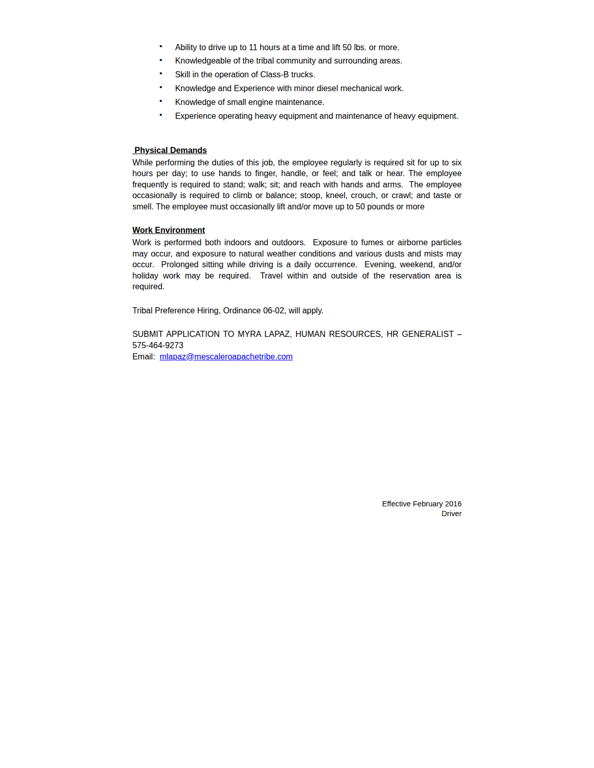Ability to drive up to 11 hours at a time and lift 50 lbs. or more.
Knowledgeable of the tribal community and surrounding areas.
Skill in the operation of Class-B trucks.
Knowledge and Experience with minor diesel mechanical work.
Knowledge of small engine maintenance.
Experience operating heavy equipment and maintenance of heavy equipment.
Physical Demands
While performing the duties of this job, the employee regularly is required sit for up to six hours per day; to use hands to finger, handle, or feel; and talk or hear. The employee frequently is required to stand; walk; sit; and reach with hands and arms. The employee occasionally is required to climb or balance; stoop, kneel, crouch, or crawl; and taste or smell. The employee must occasionally lift and/or move up to 50 pounds or more
Work Environment
Work is performed both indoors and outdoors. Exposure to fumes or airborne particles may occur, and exposure to natural weather conditions and various dusts and mists may occur. Prolonged sitting while driving is a daily occurrence. Evening, weekend, and/or holiday work may be required. Travel within and outside of the reservation area is required.
Tribal Preference Hiring, Ordinance 06-02, will apply.
SUBMIT APPLICATION TO MYRA LAPAZ, HUMAN RESOURCES, HR GENERALIST – 575-464-9273
Email: mlapaz@mescaleroapachetribe.com
Effective February 2016
Driver